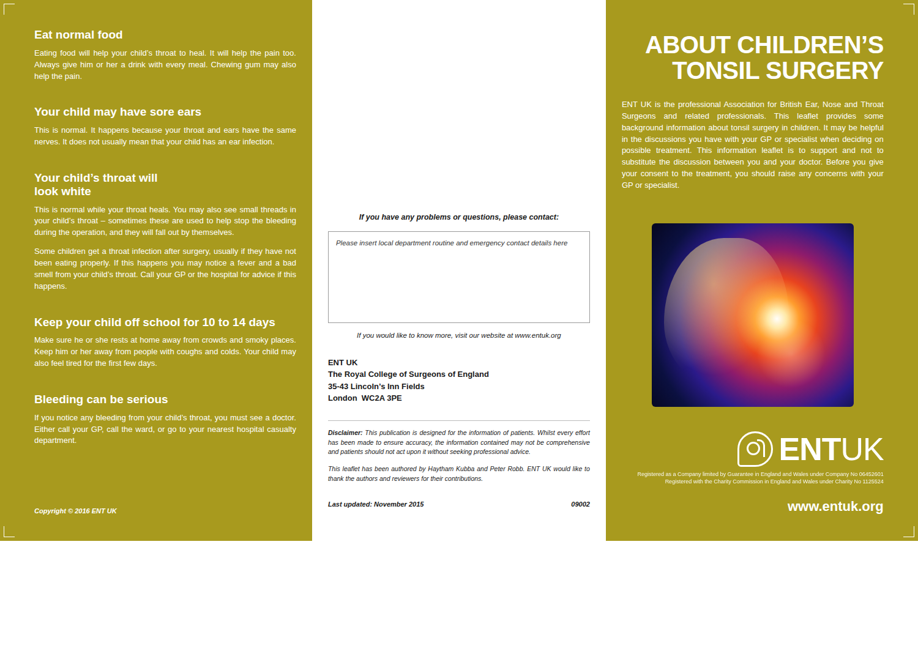Eat normal food
Eating food will help your child’s throat to heal. It will help the pain too. Always give him or her a drink with every meal. Chewing gum may also help the pain.
Your child may have sore ears
This is normal. It happens because your throat and ears have the same nerves. It does not usually mean that your child has an ear infection.
Your child’s throat will
look white
This is normal while your throat heals. You may also see small threads in your child’s throat – sometimes these are used to help stop the bleeding during the operation, and they will fall out by themselves.
Some children get a throat infection after surgery, usually if they have not been eating properly. If this happens you may notice a fever and a bad smell from your child’s throat. Call your GP or the hospital for advice if this happens.
Keep your child off school for 10 to 14 days
Make sure he or she rests at home away from crowds and smoky places. Keep him or her away from people with coughs and colds. Your child may also feel tired for the first few days.
Bleeding can be serious
If you notice any bleeding from your child’s throat, you must see a doctor. Either call your GP, call the ward, or go to your nearest hospital casualty department.
Copyright © 2016 ENT UK
If you have any problems or questions, please contact:
Please insert local department routine and emergency contact details here
If you would like to know more, visit our website at www.entuk.org
ENT UK
The Royal College of Surgeons of England
35-43 Lincoln’s Inn Fields
London WC2A 3PE
Disclaimer: This publication is designed for the information of patients. Whilst every effort has been made to ensure accuracy, the information contained may not be comprehensive and patients should not act upon it without seeking professional advice.
This leaflet has been authored by Haytham Kubba and Peter Robb. ENT UK would like to thank the authors and reviewers for their contributions.
Last updated: November 2015 09002
About Children’s
Tonsil Surgery
ENT UK is the professional Association for British Ear, Nose and Throat Surgeons and related professionals. This leaflet provides some background information about tonsil surgery in children. It may be helpful in the discussions you have with your GP or specialist when deciding on possible treatment. This information leaflet is to support and not to substitute the discussion between you and your doctor. Before you give your consent to the treatment, you should raise any concerns with your GP or specialist.
ENTUK
Registered as a Company limited by Guarantee in England and Wales under Company No 06452601
Registered with the Charity Commission in England and Wales under Charity No 1125524
www.entuk.org